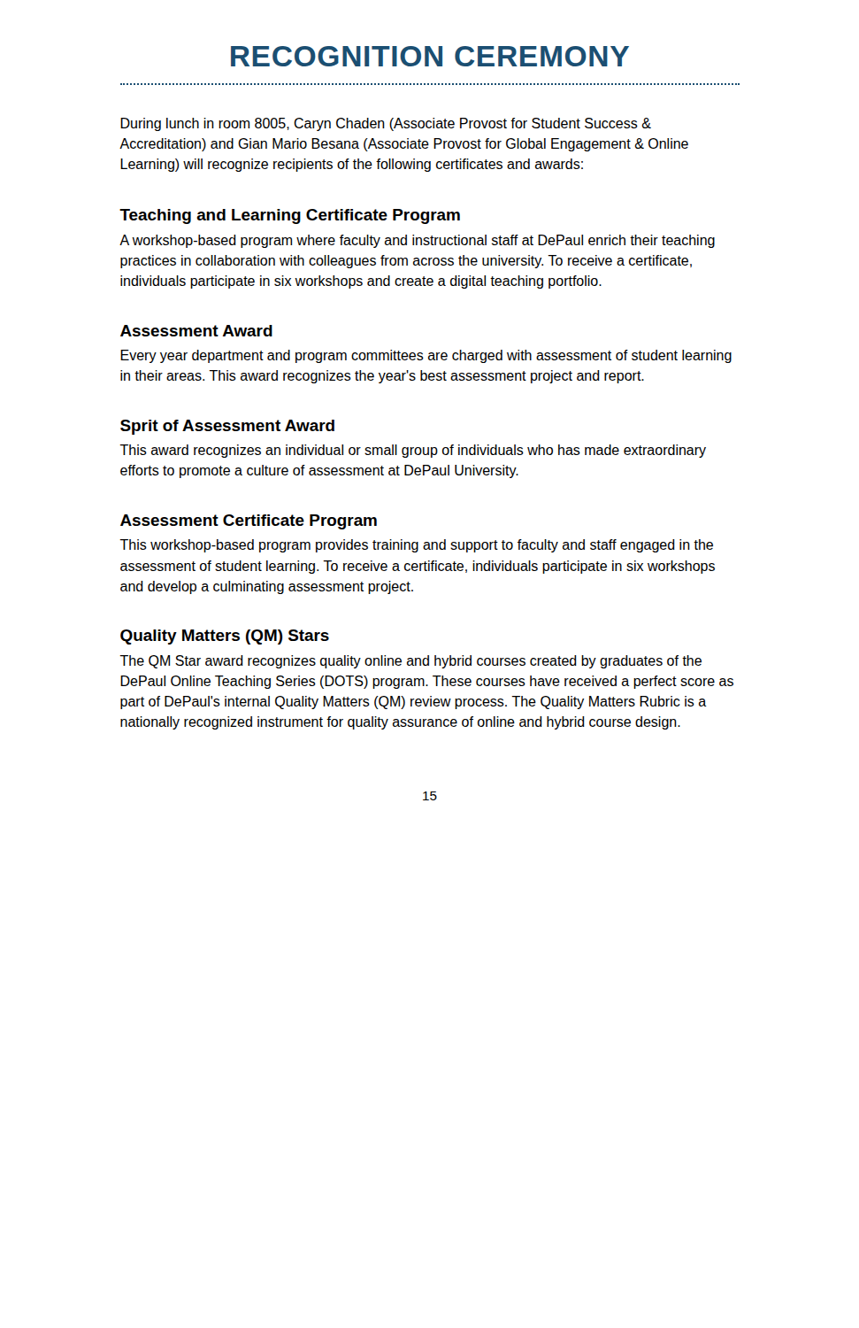Recognition Ceremony
During lunch in room 8005, Caryn Chaden (Associate Provost for Student Success & Accreditation) and Gian Mario Besana (Associate Provost for Global Engagement & Online Learning) will recognize recipients of the following certificates and awards:
Teaching and Learning Certificate Program
A workshop-based program where faculty and instructional staff at DePaul enrich their teaching practices in collaboration with colleagues from across the university. To receive a certificate, individuals participate in six workshops and create a digital teaching portfolio.
Assessment Award
Every year department and program committees are charged with assessment of student learning in their areas. This award recognizes the year's best assessment project and report.
Sprit of Assessment Award
This award recognizes an individual or small group of individuals who has made extraordinary efforts to promote a culture of assessment at DePaul University.
Assessment Certificate Program
This workshop-based program provides training and support to faculty and staff engaged in the assessment of student learning. To receive a certificate, individuals participate in six workshops and develop a culminating assessment project.
Quality Matters (QM) Stars
The QM Star award recognizes quality online and hybrid courses created by graduates of the DePaul Online Teaching Series (DOTS) program. These courses have received a perfect score as part of DePaul's internal Quality Matters (QM) review process. The Quality Matters Rubric is a nationally recognized instrument for quality assurance of online and hybrid course design.
15